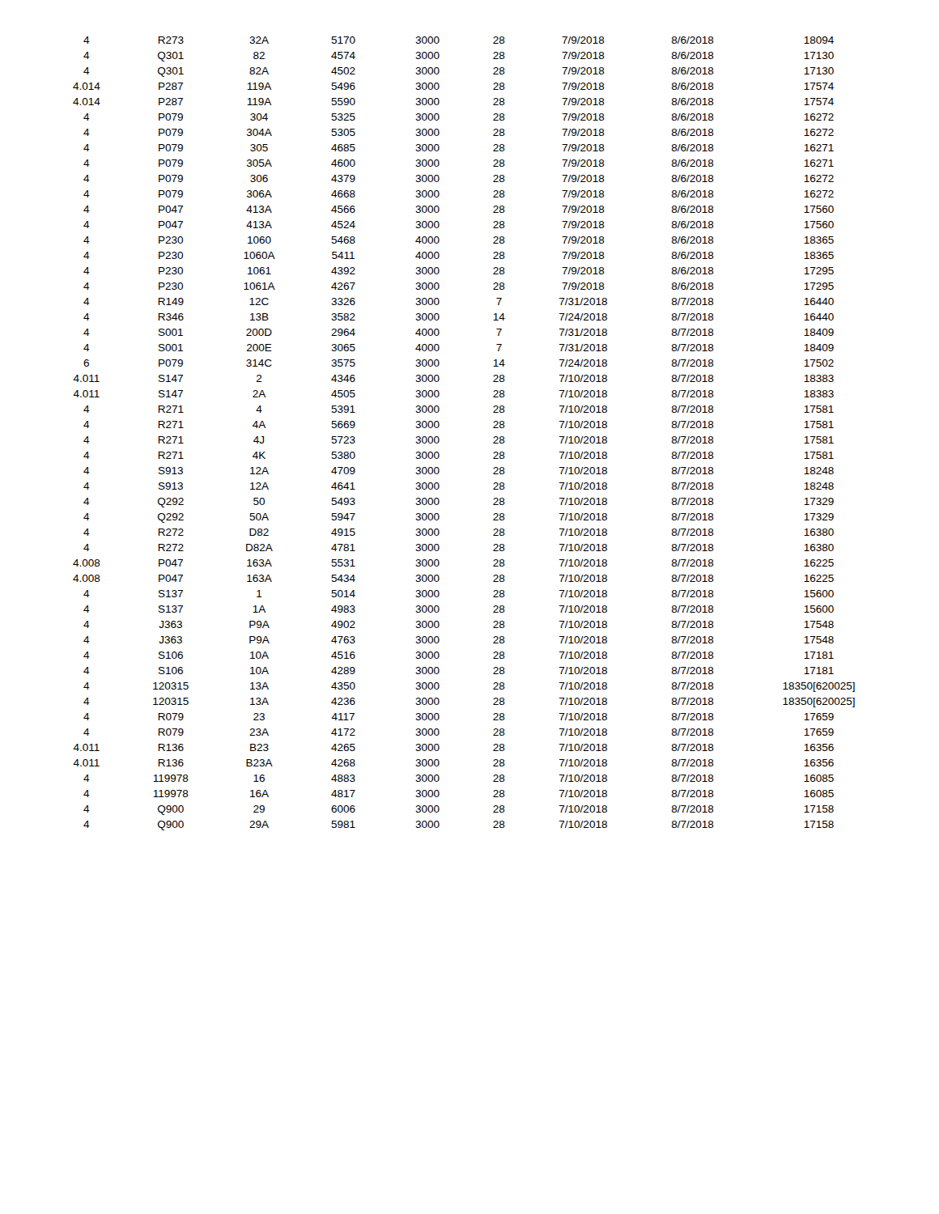| 4 | R273 | 32A | 5170 | 3000 | 28 | 7/9/2018 | 8/6/2018 | 18094 |
| 4 | Q301 | 82 | 4574 | 3000 | 28 | 7/9/2018 | 8/6/2018 | 17130 |
| 4 | Q301 | 82A | 4502 | 3000 | 28 | 7/9/2018 | 8/6/2018 | 17130 |
| 4.014 | P287 | 119A | 5496 | 3000 | 28 | 7/9/2018 | 8/6/2018 | 17574 |
| 4.014 | P287 | 119A | 5590 | 3000 | 28 | 7/9/2018 | 8/6/2018 | 17574 |
| 4 | P079 | 304 | 5325 | 3000 | 28 | 7/9/2018 | 8/6/2018 | 16272 |
| 4 | P079 | 304A | 5305 | 3000 | 28 | 7/9/2018 | 8/6/2018 | 16272 |
| 4 | P079 | 305 | 4685 | 3000 | 28 | 7/9/2018 | 8/6/2018 | 16271 |
| 4 | P079 | 305A | 4600 | 3000 | 28 | 7/9/2018 | 8/6/2018 | 16271 |
| 4 | P079 | 306 | 4379 | 3000 | 28 | 7/9/2018 | 8/6/2018 | 16272 |
| 4 | P079 | 306A | 4668 | 3000 | 28 | 7/9/2018 | 8/6/2018 | 16272 |
| 4 | P047 | 413A | 4566 | 3000 | 28 | 7/9/2018 | 8/6/2018 | 17560 |
| 4 | P047 | 413A | 4524 | 3000 | 28 | 7/9/2018 | 8/6/2018 | 17560 |
| 4 | P230 | 1060 | 5468 | 4000 | 28 | 7/9/2018 | 8/6/2018 | 18365 |
| 4 | P230 | 1060A | 5411 | 4000 | 28 | 7/9/2018 | 8/6/2018 | 18365 |
| 4 | P230 | 1061 | 4392 | 3000 | 28 | 7/9/2018 | 8/6/2018 | 17295 |
| 4 | P230 | 1061A | 4267 | 3000 | 28 | 7/9/2018 | 8/6/2018 | 17295 |
| 4 | R149 | 12C | 3326 | 3000 | 7 | 7/31/2018 | 8/7/2018 | 16440 |
| 4 | R346 | 13B | 3582 | 3000 | 14 | 7/24/2018 | 8/7/2018 | 16440 |
| 4 | S001 | 200D | 2964 | 4000 | 7 | 7/31/2018 | 8/7/2018 | 18409 |
| 4 | S001 | 200E | 3065 | 4000 | 7 | 7/31/2018 | 8/7/2018 | 18409 |
| 6 | P079 | 314C | 3575 | 3000 | 14 | 7/24/2018 | 8/7/2018 | 17502 |
| 4.011 | S147 | 2 | 4346 | 3000 | 28 | 7/10/2018 | 8/7/2018 | 18383 |
| 4.011 | S147 | 2A | 4505 | 3000 | 28 | 7/10/2018 | 8/7/2018 | 18383 |
| 4 | R271 | 4 | 5391 | 3000 | 28 | 7/10/2018 | 8/7/2018 | 17581 |
| 4 | R271 | 4A | 5669 | 3000 | 28 | 7/10/2018 | 8/7/2018 | 17581 |
| 4 | R271 | 4J | 5723 | 3000 | 28 | 7/10/2018 | 8/7/2018 | 17581 |
| 4 | R271 | 4K | 5380 | 3000 | 28 | 7/10/2018 | 8/7/2018 | 17581 |
| 4 | S913 | 12A | 4709 | 3000 | 28 | 7/10/2018 | 8/7/2018 | 18248 |
| 4 | S913 | 12A | 4641 | 3000 | 28 | 7/10/2018 | 8/7/2018 | 18248 |
| 4 | Q292 | 50 | 5493 | 3000 | 28 | 7/10/2018 | 8/7/2018 | 17329 |
| 4 | Q292 | 50A | 5947 | 3000 | 28 | 7/10/2018 | 8/7/2018 | 17329 |
| 4 | R272 | D82 | 4915 | 3000 | 28 | 7/10/2018 | 8/7/2018 | 16380 |
| 4 | R272 | D82A | 4781 | 3000 | 28 | 7/10/2018 | 8/7/2018 | 16380 |
| 4.008 | P047 | 163A | 5531 | 3000 | 28 | 7/10/2018 | 8/7/2018 | 16225 |
| 4.008 | P047 | 163A | 5434 | 3000 | 28 | 7/10/2018 | 8/7/2018 | 16225 |
| 4 | S137 | 1 | 5014 | 3000 | 28 | 7/10/2018 | 8/7/2018 | 15600 |
| 4 | S137 | 1A | 4983 | 3000 | 28 | 7/10/2018 | 8/7/2018 | 15600 |
| 4 | J363 | P9A | 4902 | 3000 | 28 | 7/10/2018 | 8/7/2018 | 17548 |
| 4 | J363 | P9A | 4763 | 3000 | 28 | 7/10/2018 | 8/7/2018 | 17548 |
| 4 | S106 | 10A | 4516 | 3000 | 28 | 7/10/2018 | 8/7/2018 | 17181 |
| 4 | S106 | 10A | 4289 | 3000 | 28 | 7/10/2018 | 8/7/2018 | 17181 |
| 4 | 120315 | 13A | 4350 | 3000 | 28 | 7/10/2018 | 8/7/2018 | 18350[620025] |
| 4 | 120315 | 13A | 4236 | 3000 | 28 | 7/10/2018 | 8/7/2018 | 18350[620025] |
| 4 | R079 | 23 | 4117 | 3000 | 28 | 7/10/2018 | 8/7/2018 | 17659 |
| 4 | R079 | 23A | 4172 | 3000 | 28 | 7/10/2018 | 8/7/2018 | 17659 |
| 4.011 | R136 | B23 | 4265 | 3000 | 28 | 7/10/2018 | 8/7/2018 | 16356 |
| 4.011 | R136 | B23A | 4268 | 3000 | 28 | 7/10/2018 | 8/7/2018 | 16356 |
| 4 | 119978 | 16 | 4883 | 3000 | 28 | 7/10/2018 | 8/7/2018 | 16085 |
| 4 | 119978 | 16A | 4817 | 3000 | 28 | 7/10/2018 | 8/7/2018 | 16085 |
| 4 | Q900 | 29 | 6006 | 3000 | 28 | 7/10/2018 | 8/7/2018 | 17158 |
| 4 | Q900 | 29A | 5981 | 3000 | 28 | 7/10/2018 | 8/7/2018 | 17158 |